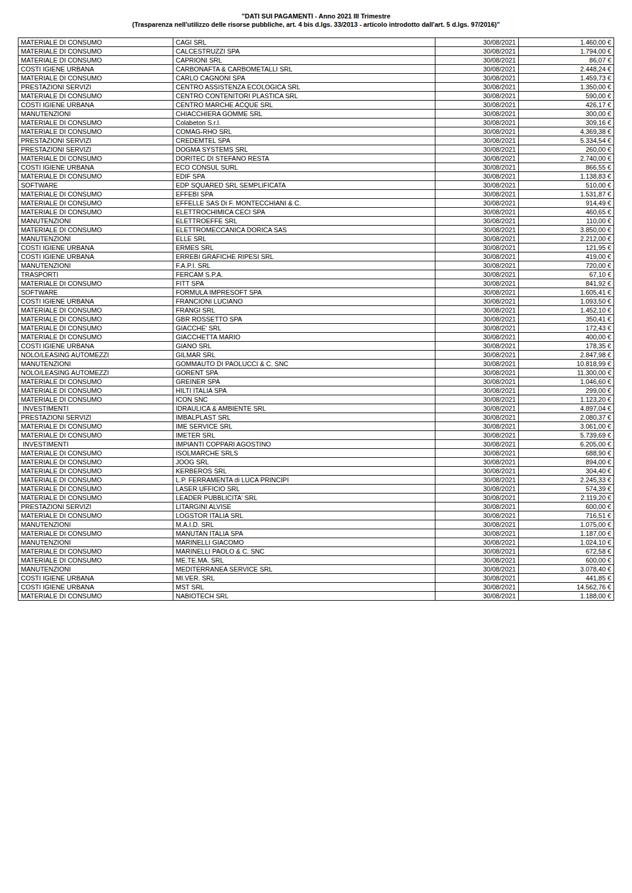"DATI SUI PAGAMENTI - Anno 2021 III Trimestre
(Trasparenza nell'utilizzo delle risorse pubbliche, art. 4 bis d.lgs. 33/2013 - articolo introdotto dall'art. 5 d.lgs. 97/2016)"
| MATERIALE DI CONSUMO | CAGI SRL | 30/08/2021 | 1.460,00 € |
| MATERIALE DI CONSUMO | CALCESTRUZZI SPA | 30/08/2021 | 1.794,00 € |
| MATERIALE DI CONSUMO | CAPRIONI SRL | 30/08/2021 | 86,07 € |
| COSTI IGIENE URBANA | CARBONAFTA & CARBOMETALLI SRL | 30/08/2021 | 2.448,24 € |
| MATERIALE DI CONSUMO | CARLO CAGNONI SPA | 30/08/2021 | 1.459,73 € |
| PRESTAZIONI SERVIZI | CENTRO ASSISTENZA ECOLOGICA SRL | 30/08/2021 | 1.350,00 € |
| MATERIALE DI CONSUMO | CENTRO CONTENITORI PLASTICA SRL | 30/08/2021 | 590,00 € |
| COSTI IGIENE URBANA | CENTRO MARCHE ACQUE SRL | 30/08/2021 | 426,17 € |
| MANUTENZIONI | CHIACCHIERA GOMME SRL | 30/08/2021 | 300,00 € |
| MATERIALE DI CONSUMO | Colabeton S.r.l. | 30/08/2021 | 309,16 € |
| MATERIALE DI CONSUMO | COMAG-RHO SRL | 30/08/2021 | 4.369,38 € |
| PRESTAZIONI SERVIZI | CREDEMTEL SPA | 30/08/2021 | 5.334,54 € |
| PRESTAZIONI SERVIZI | DOGMA SYSTEMS SRL | 30/08/2021 | 260,00 € |
| MATERIALE DI CONSUMO | DORITEC DI STEFANO RESTA | 30/08/2021 | 2.740,00 € |
| COSTI IGIENE URBANA | ECO CONSUL SURL | 30/08/2021 | 866,55 € |
| MATERIALE DI CONSUMO | EDIF SPA | 30/08/2021 | 1.138,83 € |
| SOFTWARE | EDP SQUARED SRL SEMPLIFICATA | 30/08/2021 | 510,00 € |
| MATERIALE DI CONSUMO | EFFEBI SPA | 30/08/2021 | 1.531,87 € |
| MATERIALE DI CONSUMO | EFFELLE SAS Di F. MONTECCHIANI & C. | 30/08/2021 | 914,49 € |
| MATERIALE DI CONSUMO | ELETTROCHIMICA CECI SPA | 30/08/2021 | 460,65 € |
| MANUTENZIONI | ELETTROEFFE SRL | 30/08/2021 | 110,00 € |
| MATERIALE DI CONSUMO | ELETTROMECCANICA DORICA SAS | 30/08/2021 | 3.850,00 € |
| MANUTENZIONI | ELLE SRL | 30/08/2021 | 2.212,00 € |
| COSTI IGIENE URBANA | ERMES SRL | 30/08/2021 | 121,95 € |
| COSTI IGIENE URBANA | ERREBI GRAFICHE RIPESI SRL | 30/08/2021 | 419,00 € |
| MANUTENZIONI | F.A.P.I. SRL | 30/08/2021 | 720,00 € |
| TRASPORTI | FERCAM S.P.A. | 30/08/2021 | 67,10 € |
| MATERIALE DI CONSUMO | FITT SPA | 30/08/2021 | 841,92 € |
| SOFTWARE | FORMULA IMPRESOFT SPA | 30/08/2021 | 1.605,41 € |
| COSTI IGIENE URBANA | FRANCIONI LUCIANO | 30/08/2021 | 1.093,50 € |
| MATERIALE DI CONSUMO | FRANGI SRL | 30/08/2021 | 1.452,10 € |
| MATERIALE DI CONSUMO | GBR ROSSETTO SPA | 30/08/2021 | 350,41 € |
| MATERIALE DI CONSUMO | GIACCHE' SRL | 30/08/2021 | 172,43 € |
| MATERIALE DI CONSUMO | GIACCHETTA MARIO | 30/08/2021 | 400,00 € |
| COSTI IGIENE URBANA | GIANO SRL | 30/08/2021 | 178,35 € |
| NOLO/LEASING AUTOMEZZI | GILMAR SRL | 30/08/2021 | 2.847,98 € |
| MANUTENZIONI | GOMMAUTO DI PAOLUCCI & C. SNC | 30/08/2021 | 10.818,99 € |
| NOLO/LEASING AUTOMEZZI | GORENT SPA | 30/08/2021 | 11.300,00 € |
| MATERIALE DI CONSUMO | GREINER SPA | 30/08/2021 | 1.046,60 € |
| MATERIALE DI CONSUMO | HILTI ITALIA SPA | 30/08/2021 | 299,00 € |
| MATERIALE DI CONSUMO | ICON SNC | 30/08/2021 | 1.123,20 € |
| INVESTIMENTI | IDRAULICA & AMBIENTE SRL | 30/08/2021 | 4.897,04 € |
| PRESTAZIONI SERVIZI | IMBALPLAST SRL | 30/08/2021 | 2.080,37 € |
| MATERIALE DI CONSUMO | IME SERVICE SRL | 30/08/2021 | 3.061,00 € |
| MATERIALE DI CONSUMO | IMETER SRL | 30/08/2021 | 5.739,69 € |
| INVESTIMENTI | IMPIANTI COPPARI AGOSTINO | 30/08/2021 | 6.205,00 € |
| MATERIALE DI CONSUMO | ISOLMARCHE SRLS | 30/08/2021 | 688,90 € |
| MATERIALE DI CONSUMO | JOOG SRL | 30/08/2021 | 894,00 € |
| MATERIALE DI CONSUMO | KERBEROS SRL | 30/08/2021 | 304,40 € |
| MATERIALE DI CONSUMO | L.P. FERRAMENTA di LUCA PRINCIPI | 30/08/2021 | 2.245,33 € |
| MATERIALE DI CONSUMO | LASER UFFICIO SRL | 30/08/2021 | 574,39 € |
| MATERIALE DI CONSUMO | LEADER PUBBLICITA' SRL | 30/08/2021 | 2.119,20 € |
| PRESTAZIONI SERVIZI | LITARGINI ALVISE | 30/08/2021 | 600,00 € |
| MATERIALE DI CONSUMO | LOGSTOR ITALIA SRL | 30/08/2021 | 716,51 € |
| MANUTENZIONI | M.A.I.D. SRL | 30/08/2021 | 1.075,00 € |
| MATERIALE DI CONSUMO | MANUTAN ITALIA SPA | 30/08/2021 | 1.187,00 € |
| MANUTENZIONI | MARINELLI GIACOMO | 30/08/2021 | 1.024,10 € |
| MATERIALE DI CONSUMO | MARINELLI PAOLO & C. SNC | 30/08/2021 | 672,58 € |
| MATERIALE DI CONSUMO | ME.TE.MA. SRL | 30/08/2021 | 600,00 € |
| MANUTENZIONI | MEDITERRANEA SERVICE SRL | 30/08/2021 | 3.078,40 € |
| COSTI IGIENE URBANA | MI.VER. SRL | 30/08/2021 | 441,85 € |
| COSTI IGIENE URBANA | MST SRL | 30/08/2021 | 14.562,76 € |
| MATERIALE DI CONSUMO | NABIOTECH SRL | 30/08/2021 | 1.188,00 € |